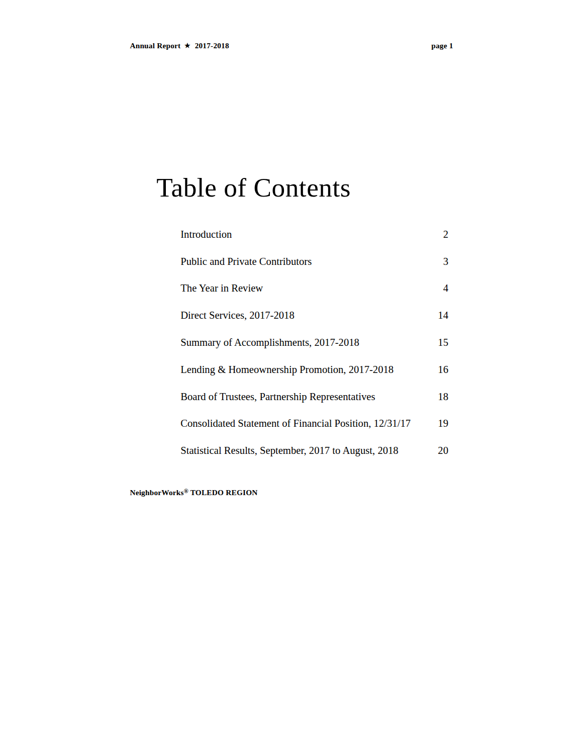Annual Report ★ 2017-2018 page 1
Table of Contents
Introduction 2
Public and Private Contributors 3
The Year in Review 4
Direct Services, 2017-2018 14
Summary of Accomplishments, 2017-2018 15
Lending & Homeownership Promotion, 2017-2018 16
Board of Trustees, Partnership Representatives 18
Consolidated Statement of Financial Position, 12/31/17 19
Statistical Results, September, 2017 to August, 2018 20
NeighborWorks® TOLEDO REGION